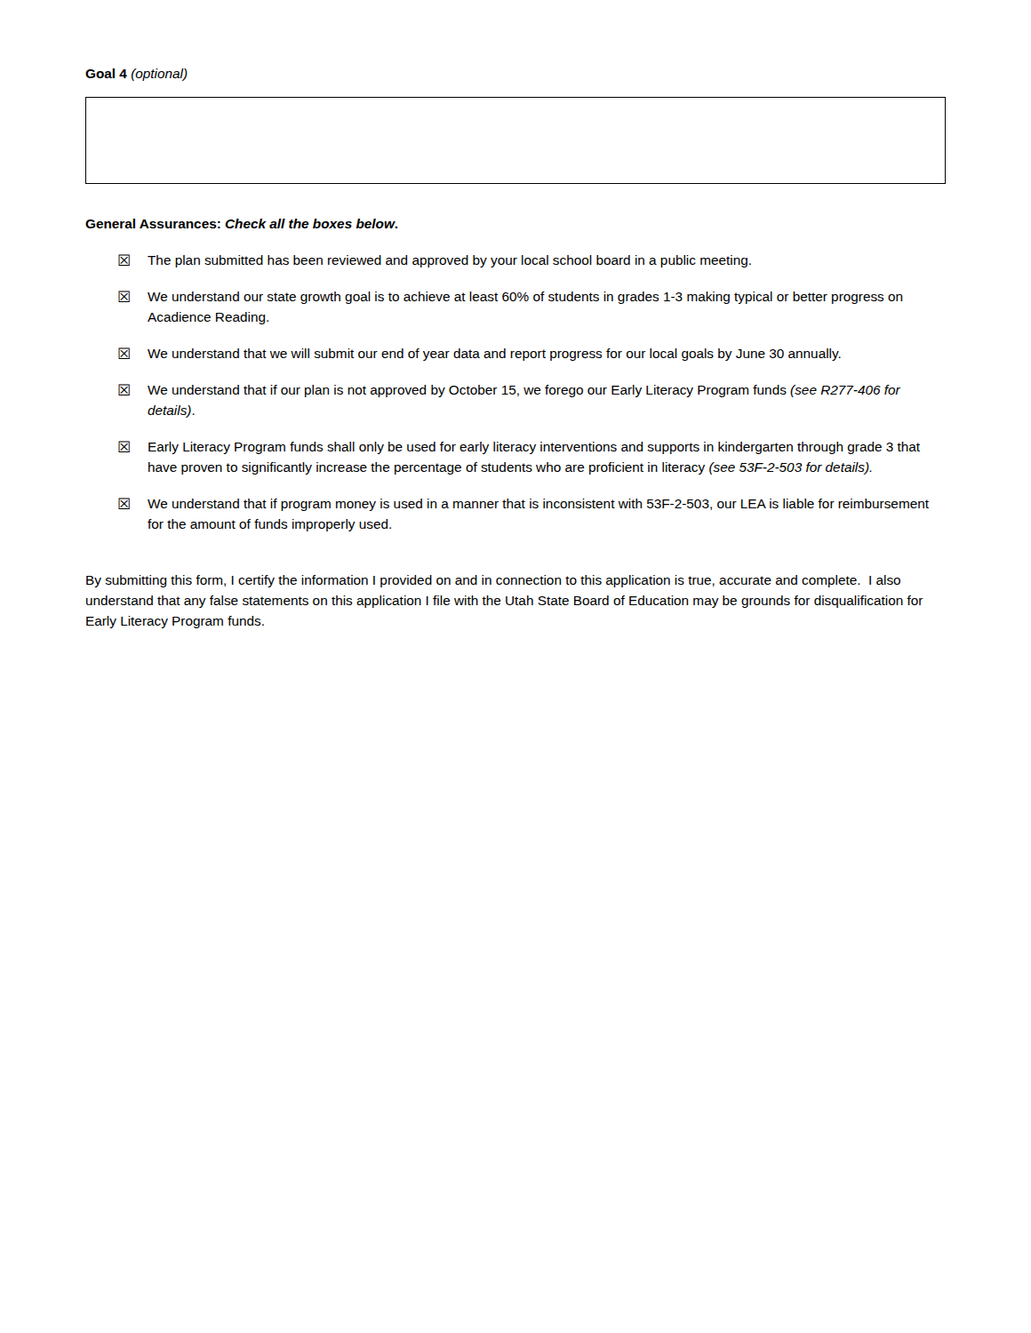Goal 4 (optional)
General Assurances: Check all the boxes below.
The plan submitted has been reviewed and approved by your local school board in a public meeting.
We understand our state growth goal is to achieve at least 60% of students in grades 1-3 making typical or better progress on Acadience Reading.
We understand that we will submit our end of year data and report progress for our local goals by June 30 annually.
We understand that if our plan is not approved by October 15, we forego our Early Literacy Program funds (see R277-406 for details).
Early Literacy Program funds shall only be used for early literacy interventions and supports in kindergarten through grade 3 that have proven to significantly increase the percentage of students who are proficient in literacy (see 53F-2-503 for details).
We understand that if program money is used in a manner that is inconsistent with 53F-2-503, our LEA is liable for reimbursement for the amount of funds improperly used.
By submitting this form, I certify the information I provided on and in connection to this application is true, accurate and complete. I also understand that any false statements on this application I file with the Utah State Board of Education may be grounds for disqualification for Early Literacy Program funds.